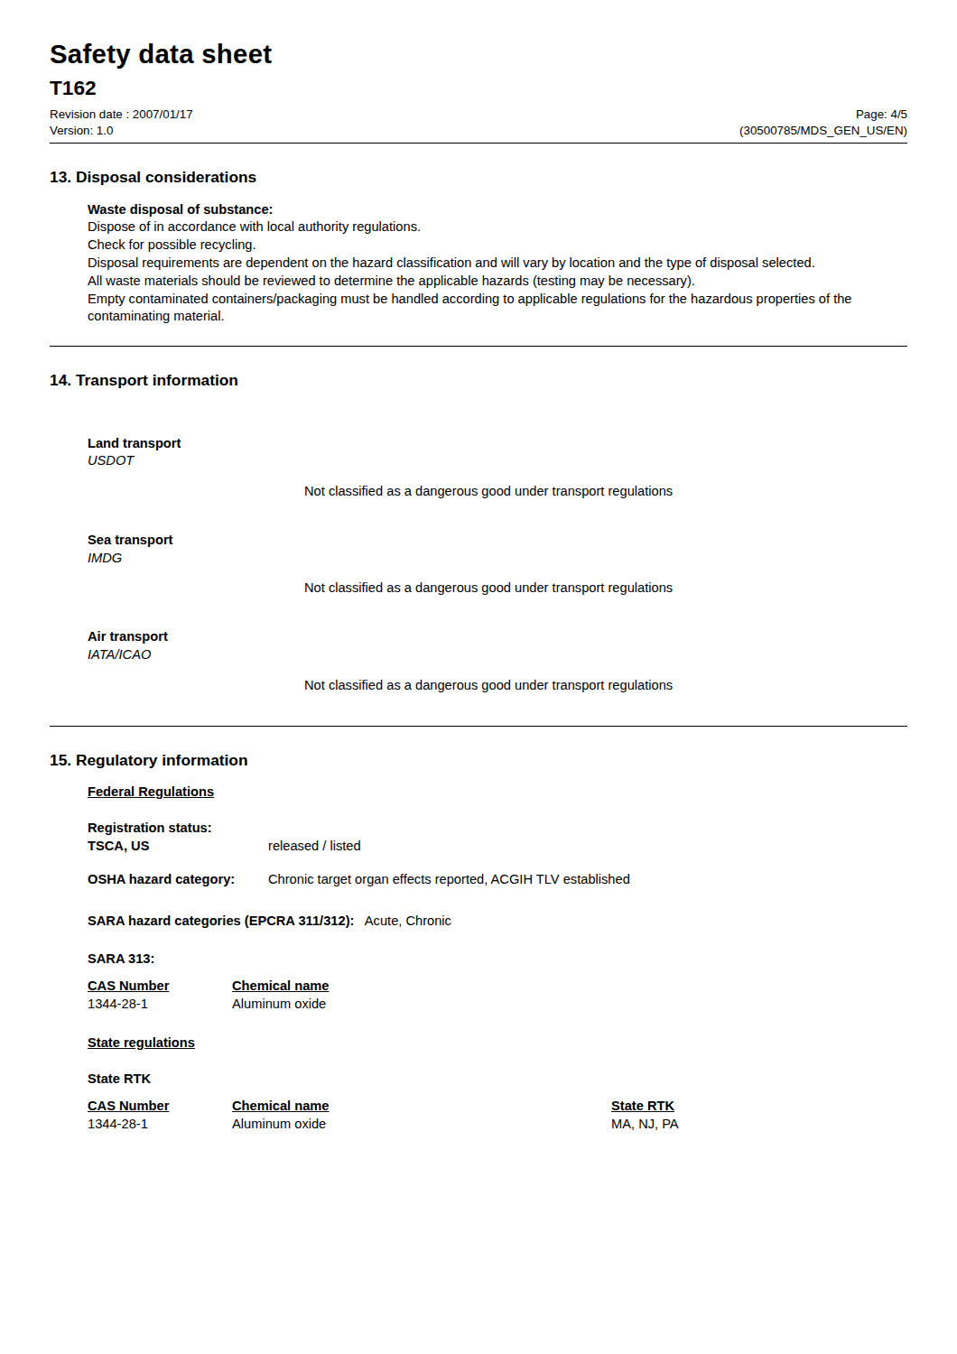Safety data sheet
T162
| Revision date : 2007/01/17 | Page: 4/5 |
| Version: 1.0 | (30500785/MDS_GEN_US/EN) |
13. Disposal considerations
Waste disposal of substance:
Dispose of in accordance with local authority regulations.
Check for possible recycling.
Disposal requirements are dependent on the hazard classification and will vary by location and the type of disposal selected.
All waste materials should be reviewed to determine the applicable hazards (testing may be necessary).
Empty contaminated containers/packaging must be handled according to applicable regulations for the hazardous properties of the contaminating material.
14. Transport information
Land transport
USDOT
Not classified as a dangerous good under transport regulations
Sea transport
IMDG
Not classified as a dangerous good under transport regulations
Air transport
IATA/ICAO
Not classified as a dangerous good under transport regulations
15. Regulatory information
Federal Regulations
Registration status:
TSCA, US released / listed
OSHA hazard category: Chronic target organ effects reported, ACGIH TLV established
SARA hazard categories (EPCRA 311/312): Acute, Chronic
SARA 313:
| CAS Number | Chemical name |
| --- | --- |
| 1344-28-1 | Aluminum oxide |
State regulations
State RTK
| CAS Number | Chemical name | State RTK |
| --- | --- | --- |
| 1344-28-1 | Aluminum oxide | MA, NJ, PA |